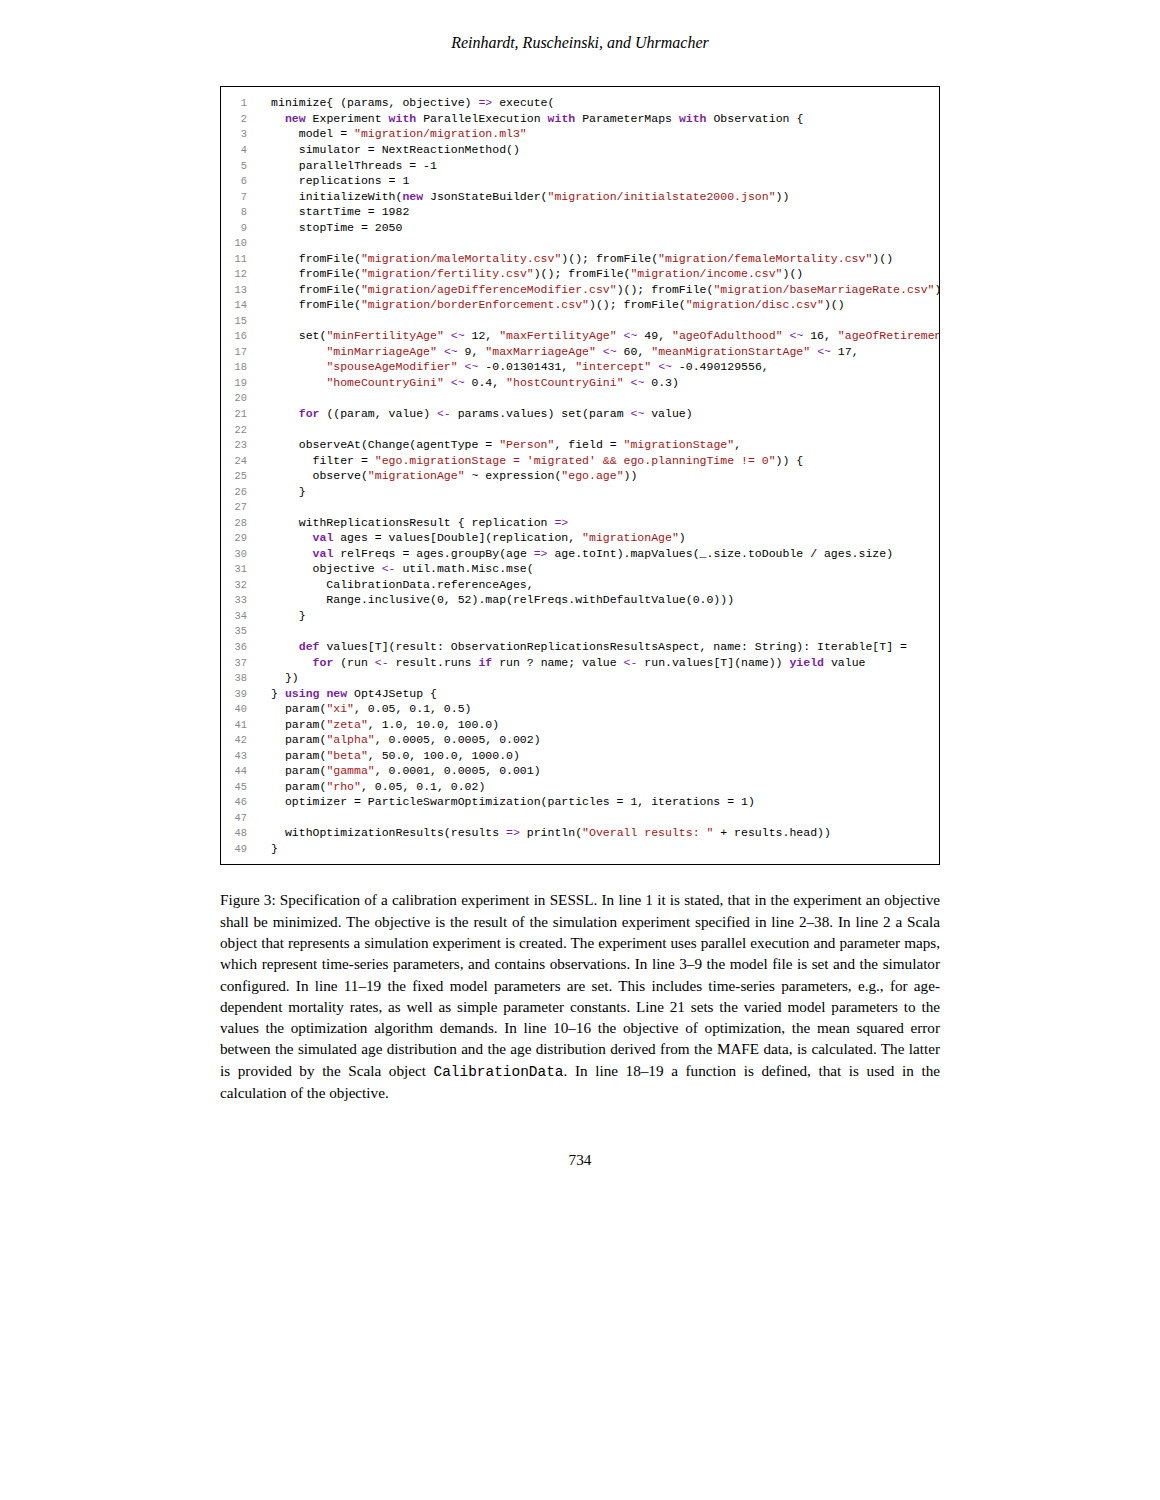Reinhardt, Ruscheinski, and Uhrmacher
  minimize{ (params, objective) => execute(    new Experiment with ParallelExecution with ParameterMaps with Observation {      model = "migration/migration.ml3"      simulator = NextReactionMethod()      parallelThreads = -1      replications = 1      initializeWith(new JsonStateBuilder("migration/initialstate2000.json"))      startTime = 1982      stopTime = 2050      fromFile("migration/maleMortality.csv")(); fromFile("migration/femaleMortality.csv")()      fromFile("migration/fertility.csv")(); fromFile("migration/income.csv")()      fromFile("migration/ageDifferenceModifier.csv")(); fromFile("migration/baseMarriageRate.csv")()      fromFile("migration/borderEnforcement.csv")(); fromFile("migration/disc.csv")()      set("minFertilityAge" <~ 12, "maxFertilityAge" <~ 49, "ageOfAdulthood" <~ 16, "ageOfRetirement" <~ 65,          "minMarriageAge" <~ 9, "maxMarriageAge" <~ 60, "meanMigrationStartAge" <~ 17,          "spouseAgeModifier" <~ -0.01301431, "intercept" <~ -0.490129556,          "homeCountryGini" <~ 0.4, "hostCountryGini" <~ 0.3)      for ((param, value) <- params.values) set(param <~ value)      observeAt(Change(agentType = "Person", field = "migrationStage",        filter = "ego.migrationStage = 'migrated' && ego.planningTime != 0")) {        observe("migrationAge" ~ expression("ego.age"))      }      withReplicationsResult { replication =>        val ages = values[Double](replication, "migrationAge")        val relFreqs = ages.groupBy(age => age.toInt).mapValues(_.size.toDouble / ages.size)        objective <- util.math.Misc.mse(          CalibrationData.referenceAges,          Range.inclusive(0, 52).map(relFreqs.withDefaultValue(0.0)))      }      def values[T](result: ObservationReplicationsResultsAspect, name: String): Iterable[T] =        for (run <- result.runs if run ? name; value <- run.values[T](name)) yield value    })  } using new Opt4JSetup {    param("xi", 0.05, 0.1, 0.5)    param("zeta", 1.0, 10.0, 100.0)    param("alpha", 0.0005, 0.0005, 0.002)    param("beta", 50.0, 100.0, 1000.0)    param("gamma", 0.0001, 0.0005, 0.001)    param("rho", 0.05, 0.1, 0.02)    optimizer = ParticleSwarmOptimization(particles = 1, iterations = 1)    withOptimizationResults(results => println("Overall results: " + results.head))  }
Figure 3: Specification of a calibration experiment in SESSL. In line 1 it is stated, that in the experiment an objective shall be minimized. The objective is the result of the simulation experiment specified in line 2–38. In line 2 a Scala object that represents a simulation experiment is created. The experiment uses parallel execution and parameter maps, which represent time-series parameters, and contains observations. In line 3–9 the model file is set and the simulator configured. In line 11–19 the fixed model parameters are set. This includes time-series parameters, e.g., for age-dependent mortality rates, as well as simple parameter constants. Line 21 sets the varied model parameters to the values the optimization algorithm demands. In line 10–16 the objective of optimization, the mean squared error between the simulated age distribution and the age distribution derived from the MAFE data, is calculated. The latter is provided by the Scala object CalibrationData. In line 18–19 a function is defined, that is used in the calculation of the objective.
734